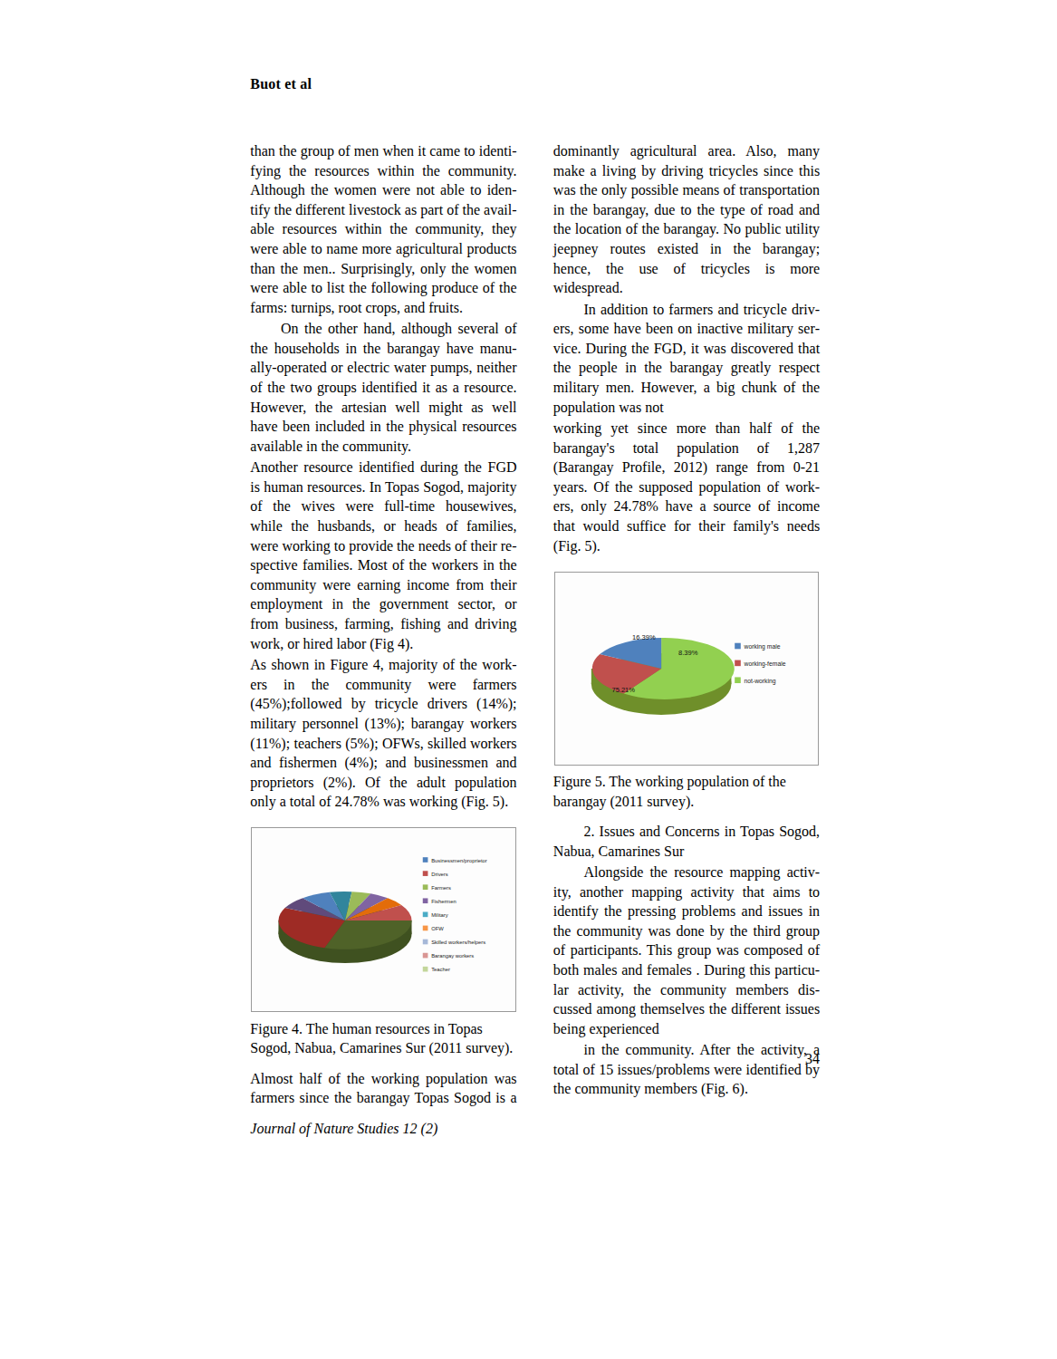Buot et al
than the group of men when it came to identifying the resources within the community. Although the women were not able to identify the different livestock as part of the available resources within the community, they were able to name more agricultural products than the men.. Surprisingly, only the women were able to list the following produce of the farms: turnips, root crops, and fruits.
On the other hand, although several of the households in the barangay have manually-operated or electric water pumps, neither of the two groups identified it as a resource. However, the artesian well might as well have been included in the physical resources available in the community.
Another resource identified during the FGD is human resources. In Topas Sogod, majority of the wives were full-time housewives, while the husbands, or heads of families, were working to provide the needs of their respective families. Most of the workers in the community were earning income from their employment in the government sector, or from business, farming, fishing and driving work, or hired labor (Fig 4).
As shown in Figure 4, majority of the workers in the community were farmers (45%);followed by tricycle drivers (14%); military personnel (13%); barangay workers (11%); teachers (5%); OFWs, skilled workers and fishermen (4%); and businessmen and proprietors (2%). Of the adult population only a total of 24.78% was working (Fig. 5).
Businessmen/proprietor Drivers Farmers Fishermen Military OFW Skilled workers/helpers Barangay workers Teacher
Figure 4. The human resources in Topas Sogod, Nabua, Camarines Sur (2011 survey).
Almost half of the working population was farmers since the barangay Topas Sogod is a dominantly agricultural area. Also, many make a living by driving tricycles since this was the only possible means of transportation in the barangay, due to the type of road and the location of the barangay. No public utility jeepney routes existed in the barangay; hence, the use of tricycles is more widespread.
In addition to farmers and tricycle drivers, some have been on inactive military service. During the FGD, it was discovered that the people in the barangay greatly respect military men. However, a big chunk of the population was not
working yet since more than half of the barangay's total population of 1,287 (Barangay Profile, 2012) range from 0-21 years. Of the supposed population of workers, only 24.78% have a source of income that would suffice for their family's needs (Fig. 5).
16.39% 8.39% 75.21% working male working-female not-working
Figure 5. The working population of the barangay (2011 survey).
2. Issues and Concerns in Topas Sogod, Nabua, Camarines Sur
Alongside the resource mapping activity, another mapping activity that aims to identify the pressing problems and issues in the community was done by the third group of participants. This group was composed of both males and females . During this particular activity, the community members discussed among themselves the different issues being experienced
in the community. After the activity, a total of 15 issues/problems were identified by the community members (Fig. 6).
34
Journal of Nature Studies 12 (2)